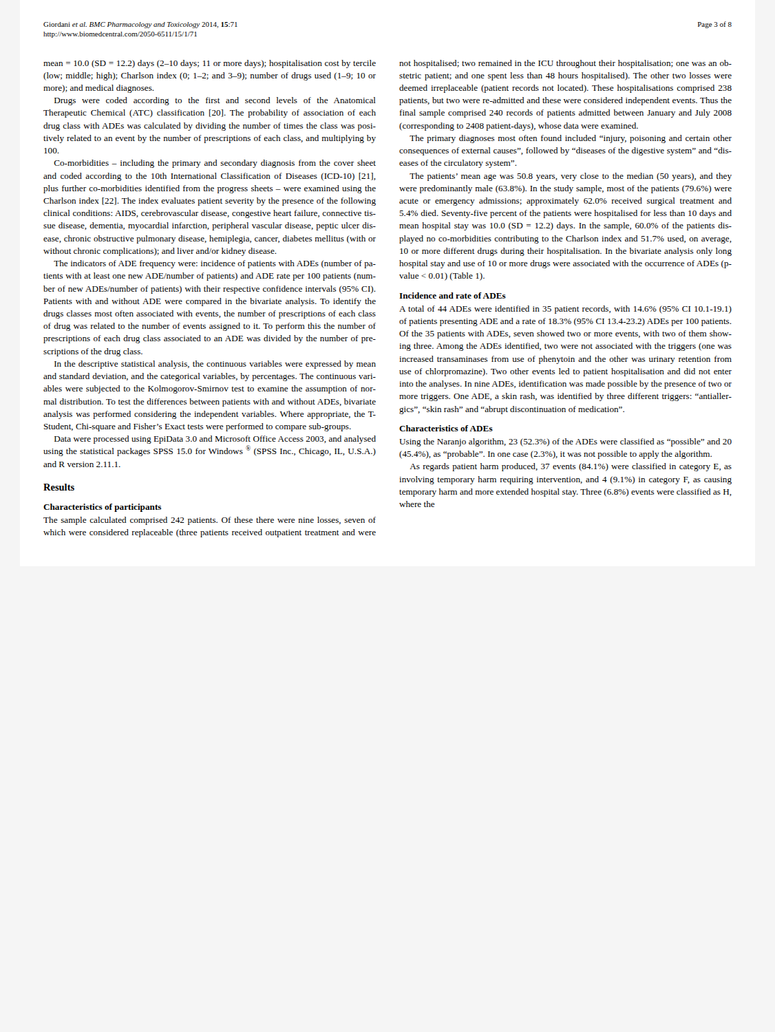Giordani et al. BMC Pharmacology and Toxicology 2014, 15:71 http://www.biomedcentral.com/2050-6511/15/1/71
Page 3 of 8
mean = 10.0 (SD = 12.2) days (2–10 days; 11 or more days); hospitalisation cost by tercile (low; middle; high); Charlson index (0; 1–2; and 3–9); number of drugs used (1–9; 10 or more); and medical diagnoses.
Drugs were coded according to the first and second levels of the Anatomical Therapeutic Chemical (ATC) classification [20]. The probability of association of each drug class with ADEs was calculated by dividing the number of times the class was positively related to an event by the number of prescriptions of each class, and multiplying by 100.
Co-morbidities – including the primary and secondary diagnosis from the cover sheet and coded according to the 10th International Classification of Diseases (ICD-10) [21], plus further co-morbidities identified from the progress sheets – were examined using the Charlson index [22]. The index evaluates patient severity by the presence of the following clinical conditions: AIDS, cerebrovascular disease, congestive heart failure, connective tissue disease, dementia, myocardial infarction, peripheral vascular disease, peptic ulcer disease, chronic obstructive pulmonary disease, hemiplegia, cancer, diabetes mellitus (with or without chronic complications); and liver and/or kidney disease.
The indicators of ADE frequency were: incidence of patients with ADEs (number of patients with at least one new ADE/number of patients) and ADE rate per 100 patients (number of new ADEs/number of patients) with their respective confidence intervals (95% CI). Patients with and without ADE were compared in the bivariate analysis. To identify the drugs classes most often associated with events, the number of prescriptions of each class of drug was related to the number of events assigned to it. To perform this the number of prescriptions of each drug class associated to an ADE was divided by the number of prescriptions of the drug class.
In the descriptive statistical analysis, the continuous variables were expressed by mean and standard deviation, and the categorical variables, by percentages. The continuous variables were subjected to the Kolmogorov-Smirnov test to examine the assumption of normal distribution. To test the differences between patients with and without ADEs, bivariate analysis was performed considering the independent variables. Where appropriate, the T-Student, Chi-square and Fisher’s Exact tests were performed to compare sub-groups.
Data were processed using EpiData 3.0 and Microsoft Office Access 2003, and analysed using the statistical packages SPSS 15.0 for Windows ® (SPSS Inc., Chicago, IL, U.S.A.) and R version 2.11.1.
Results
Characteristics of participants
The sample calculated comprised 242 patients. Of these there were nine losses, seven of which were considered replaceable (three patients received outpatient treatment and were not hospitalised; two remained in the ICU throughout their hospitalisation; one was an obstetric patient; and one spent less than 48 hours hospitalised). The other two losses were deemed irreplaceable (patient records not located). These hospitalisations comprised 238 patients, but two were re-admitted and these were considered independent events. Thus the final sample comprised 240 records of patients admitted between January and July 2008 (corresponding to 2408 patient-days), whose data were examined.
The primary diagnoses most often found included “injury, poisoning and certain other consequences of external causes”, followed by “diseases of the digestive system” and “diseases of the circulatory system”.
The patients’ mean age was 50.8 years, very close to the median (50 years), and they were predominantly male (63.8%). In the study sample, most of the patients (79.6%) were acute or emergency admissions; approximately 62.0% received surgical treatment and 5.4% died. Seventy-five percent of the patients were hospitalised for less than 10 days and mean hospital stay was 10.0 (SD = 12.2) days. In the sample, 60.0% of the patients displayed no co-morbidities contributing to the Charlson index and 51.7% used, on average, 10 or more different drugs during their hospitalisation. In the bivariate analysis only long hospital stay and use of 10 or more drugs were associated with the occurrence of ADEs (p-value < 0.01) (Table 1).
Incidence and rate of ADEs
A total of 44 ADEs were identified in 35 patient records, with 14.6% (95% CI 10.1-19.1) of patients presenting ADE and a rate of 18.3% (95% CI 13.4-23.2) ADEs per 100 patients. Of the 35 patients with ADEs, seven showed two or more events, with two of them showing three. Among the ADEs identified, two were not associated with the triggers (one was increased transaminases from use of phenytoin and the other was urinary retention from use of chlorpromazine). Two other events led to patient hospitalisation and did not enter into the analyses. In nine ADEs, identification was made possible by the presence of two or more triggers. One ADE, a skin rash, was identified by three different triggers: “antiallergics”, “skin rash” and “abrupt discontinuation of medication”.
Characteristics of ADEs
Using the Naranjo algorithm, 23 (52.3%) of the ADEs were classified as “possible” and 20 (45.4%), as “probable”. In one case (2.3%), it was not possible to apply the algorithm.
As regards patient harm produced, 37 events (84.1%) were classified in category E, as involving temporary harm requiring intervention, and 4 (9.1%) in category F, as causing temporary harm and more extended hospital stay. Three (6.8%) events were classified as H, where the